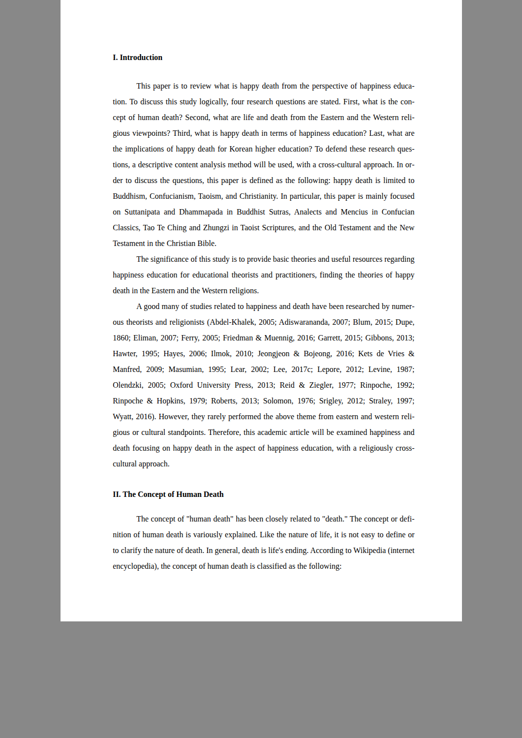I. Introduction
This paper is to review what is happy death from the perspective of happiness education. To discuss this study logically, four research questions are stated. First, what is the concept of human death? Second, what are life and death from the Eastern and the Western religious viewpoints? Third, what is happy death in terms of happiness education? Last, what are the implications of happy death for Korean higher education? To defend these research questions, a descriptive content analysis method will be used, with a cross-cultural approach. In order to discuss the questions, this paper is defined as the following: happy death is limited to Buddhism, Confucianism, Taoism, and Christianity. In particular, this paper is mainly focused on Suttanipata and Dhammapada in Buddhist Sutras, Analects and Mencius in Confucian Classics, Tao Te Ching and Zhungzi in Taoist Scriptures, and the Old Testament and the New Testament in the Christian Bible.
The significance of this study is to provide basic theories and useful resources regarding happiness education for educational theorists and practitioners, finding the theories of happy death in the Eastern and the Western religions.
A good many of studies related to happiness and death have been researched by numerous theorists and religionists (Abdel-Khalek, 2005; Adiswarananda, 2007; Blum, 2015; Dupe, 1860; Eliman, 2007; Ferry, 2005; Friedman & Muennig, 2016; Garrett, 2015; Gibbons, 2013; Hawter, 1995; Hayes, 2006; Ilmok, 2010; Jeongjeon & Bojeong, 2016; Kets de Vries & Manfred, 2009; Masumian, 1995; Lear, 2002; Lee, 2017c; Lepore, 2012; Levine, 1987; Olendzki, 2005; Oxford University Press, 2013; Reid & Ziegler, 1977; Rinpoche, 1992; Rinpoche & Hopkins, 1979; Roberts, 2013; Solomon, 1976; Srigley, 2012; Straley, 1997; Wyatt, 2016). However, they rarely performed the above theme from eastern and western religious or cultural standpoints. Therefore, this academic article will be examined happiness and death focusing on happy death in the aspect of happiness education, with a religiously cross-cultural approach.
II. The Concept of Human Death
The concept of "human death" has been closely related to "death." The concept or definition of human death is variously explained. Like the nature of life, it is not easy to define or to clarify the nature of death. In general, death is life's ending. According to Wikipedia (internet encyclopedia), the concept of human death is classified as the following: